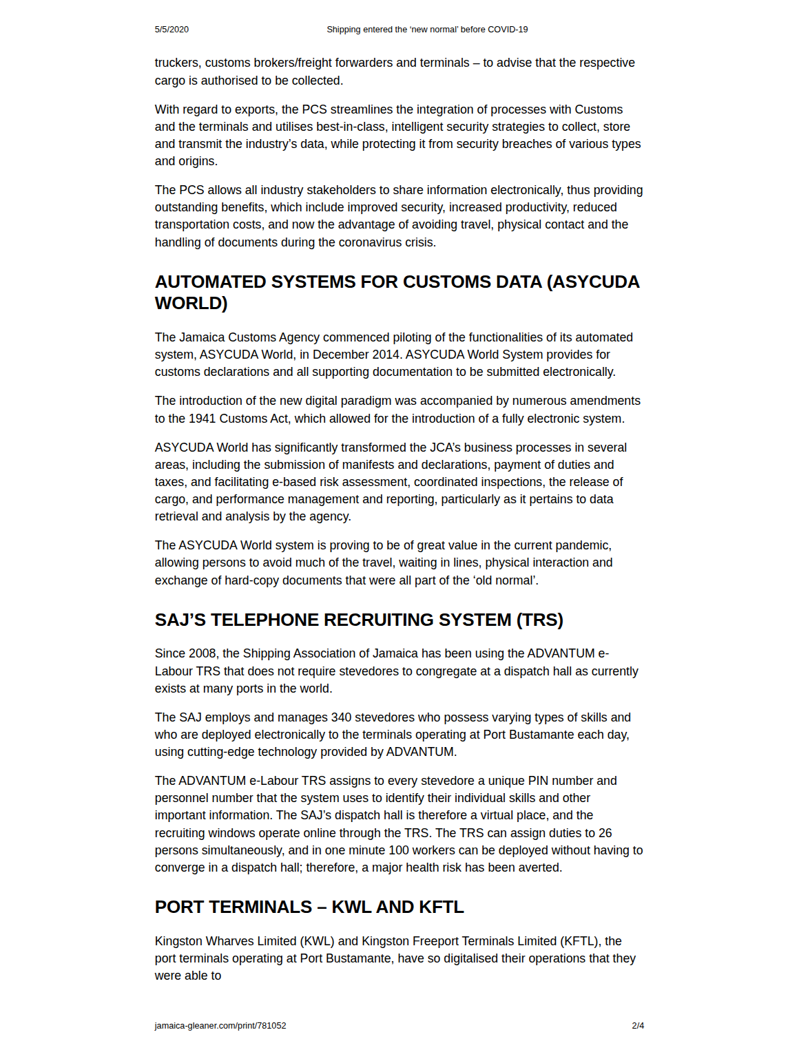5/5/2020 Shipping entered the ‘new normal’ before COVID-19
truckers, customs brokers/freight forwarders and terminals – to advise that the respective cargo is authorised to be collected.
With regard to exports, the PCS streamlines the integration of processes with Customs and the terminals and utilises best-in-class, intelligent security strategies to collect, store and transmit the industry’s data, while protecting it from security breaches of various types and origins.
The PCS allows all industry stakeholders to share information electronically, thus providing outstanding benefits, which include improved security, increased productivity, reduced transportation costs, and now the advantage of avoiding travel, physical contact and the handling of documents during the coronavirus crisis.
AUTOMATED SYSTEMS FOR CUSTOMS DATA (ASYCUDA WORLD)
The Jamaica Customs Agency commenced piloting of the functionalities of its automated system, ASYCUDA World, in December 2014. ASYCUDA World System provides for customs declarations and all supporting documentation to be submitted electronically.
The introduction of the new digital paradigm was accompanied by numerous amendments to the 1941 Customs Act, which allowed for the introduction of a fully electronic system.
ASYCUDA World has significantly transformed the JCA’s business processes in several areas, including the submission of manifests and declarations, payment of duties and taxes, and facilitating e-based risk assessment, coordinated inspections, the release of cargo, and performance management and reporting, particularly as it pertains to data retrieval and analysis by the agency.
The ASYCUDA World system is proving to be of great value in the current pandemic, allowing persons to avoid much of the travel, waiting in lines, physical interaction and exchange of hard-copy documents that were all part of the ‘old normal’.
SAJ’S TELEPHONE RECRUITING SYSTEM (TRS)
Since 2008, the Shipping Association of Jamaica has been using the ADVANTUM e-Labour TRS that does not require stevedores to congregate at a dispatch hall as currently exists at many ports in the world.
The SAJ employs and manages 340 stevedores who possess varying types of skills and who are deployed electronically to the terminals operating at Port Bustamante each day, using cutting-edge technology provided by ADVANTUM.
The ADVANTUM e-Labour TRS assigns to every stevedore a unique PIN number and personnel number that the system uses to identify their individual skills and other important information. The SAJ’s dispatch hall is therefore a virtual place, and the recruiting windows operate online through the TRS. The TRS can assign duties to 26 persons simultaneously, and in one minute 100 workers can be deployed without having to converge in a dispatch hall; therefore, a major health risk has been averted.
PORT TERMINALS – KWL AND KFTL
Kingston Wharves Limited (KWL) and Kingston Freeport Terminals Limited (KFTL), the port terminals operating at Port Bustamante, have so digitalised their operations that they were able to
jamaica-gleaner.com/print/781052 2/4